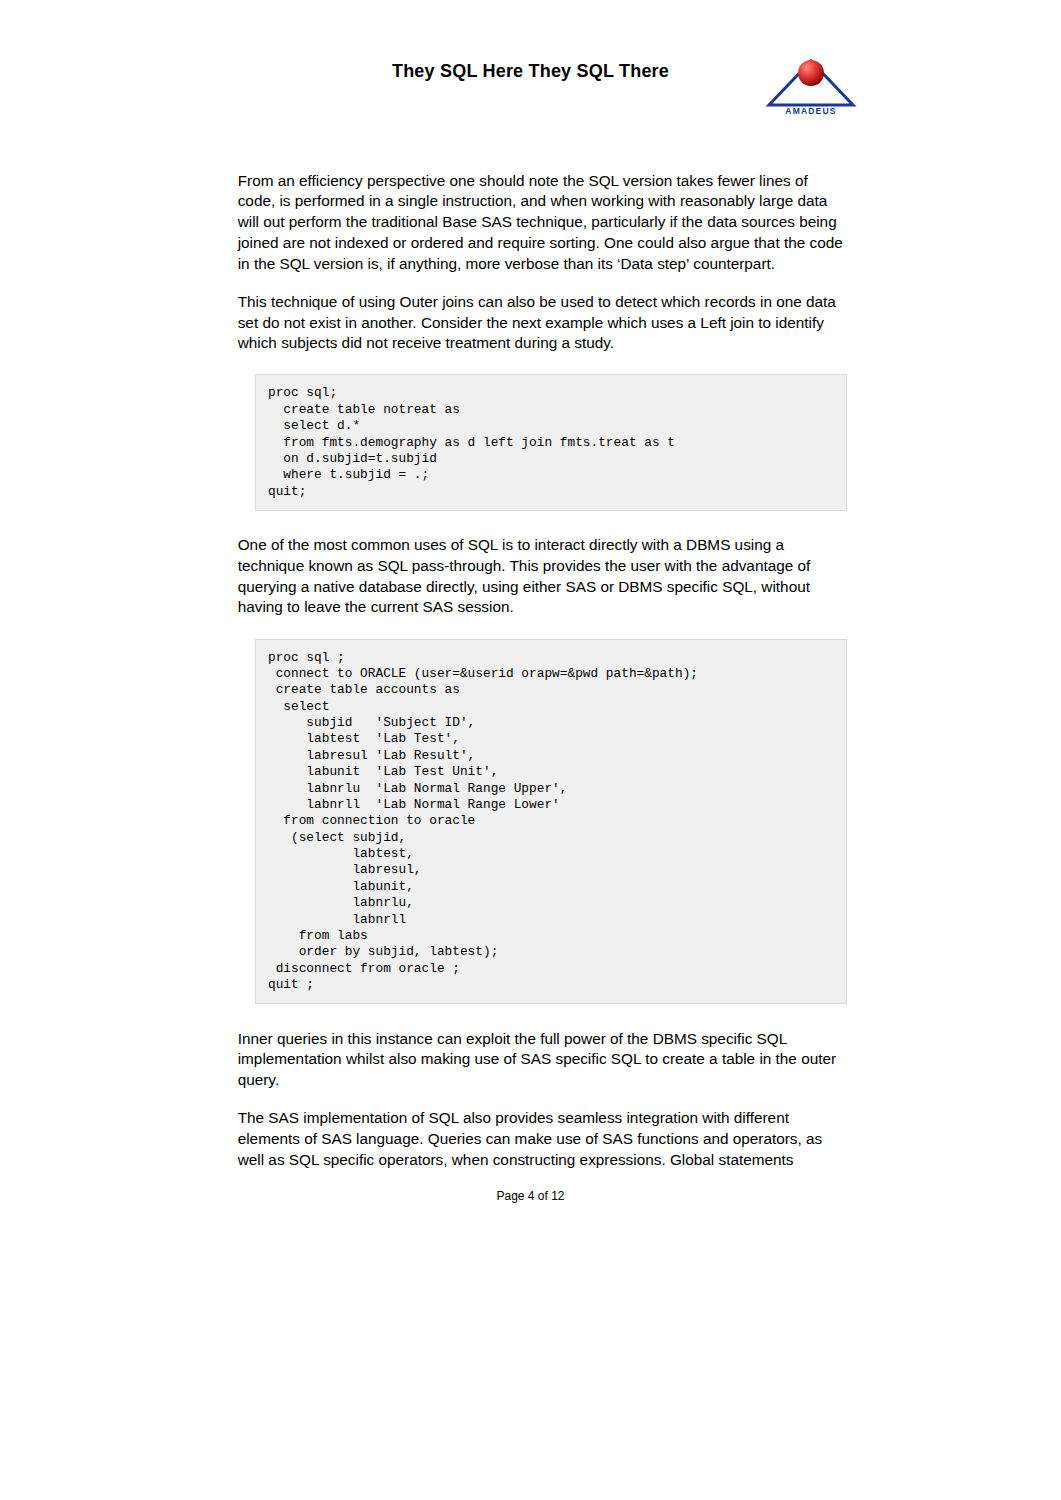They SQL Here They SQL There
AMADEUS
From an efficiency perspective one should note the SQL version takes fewer lines of code, is performed in a single instruction, and when working with reasonably large data will out perform the traditional Base SAS technique, particularly if the data sources being joined are not indexed or ordered and require sorting. One could also argue that the code in the SQL version is, if anything, more verbose than its ‘Data step’ counterpart.
This technique of using Outer joins can also be used to detect which records in one data set do not exist in another. Consider the next example which uses a Left join to identify which subjects did not receive treatment during a study.
proc sql;
  create table notreat as
  select d.*
  from fmts.demography as d left join fmts.treat as t
  on d.subjid=t.subjid
  where t.subjid = .;
quit;
One of the most common uses of SQL is to interact directly with a DBMS using a technique known as SQL pass-through. This provides the user with the advantage of querying a native database directly, using either SAS or DBMS specific SQL, without having to leave the current SAS session.
proc sql ;
 connect to ORACLE (user=&userid orapw=&pwd path=&path);
 create table accounts as
  select
     subjid   'Subject ID',
     labtest  'Lab Test',
     labresul 'Lab Result',
     labunit  'Lab Test Unit',
     labnrlu  'Lab Normal Range Upper',
     labnrll  'Lab Normal Range Lower'
  from connection to oracle
   (select subjid,
           labtest,
           labresul,
           labunit,
           labnrlu,
           labnrll
    from labs
    order by subjid, labtest);
 disconnect from oracle ;
quit ;
Inner queries in this instance can exploit the full power of the DBMS specific SQL implementation whilst also making use of SAS specific SQL to create a table in the outer query.
The SAS implementation of SQL also provides seamless integration with different elements of SAS language. Queries can make use of SAS functions and operators, as well as SQL specific operators, when constructing expressions. Global statements
Page 4 of 12